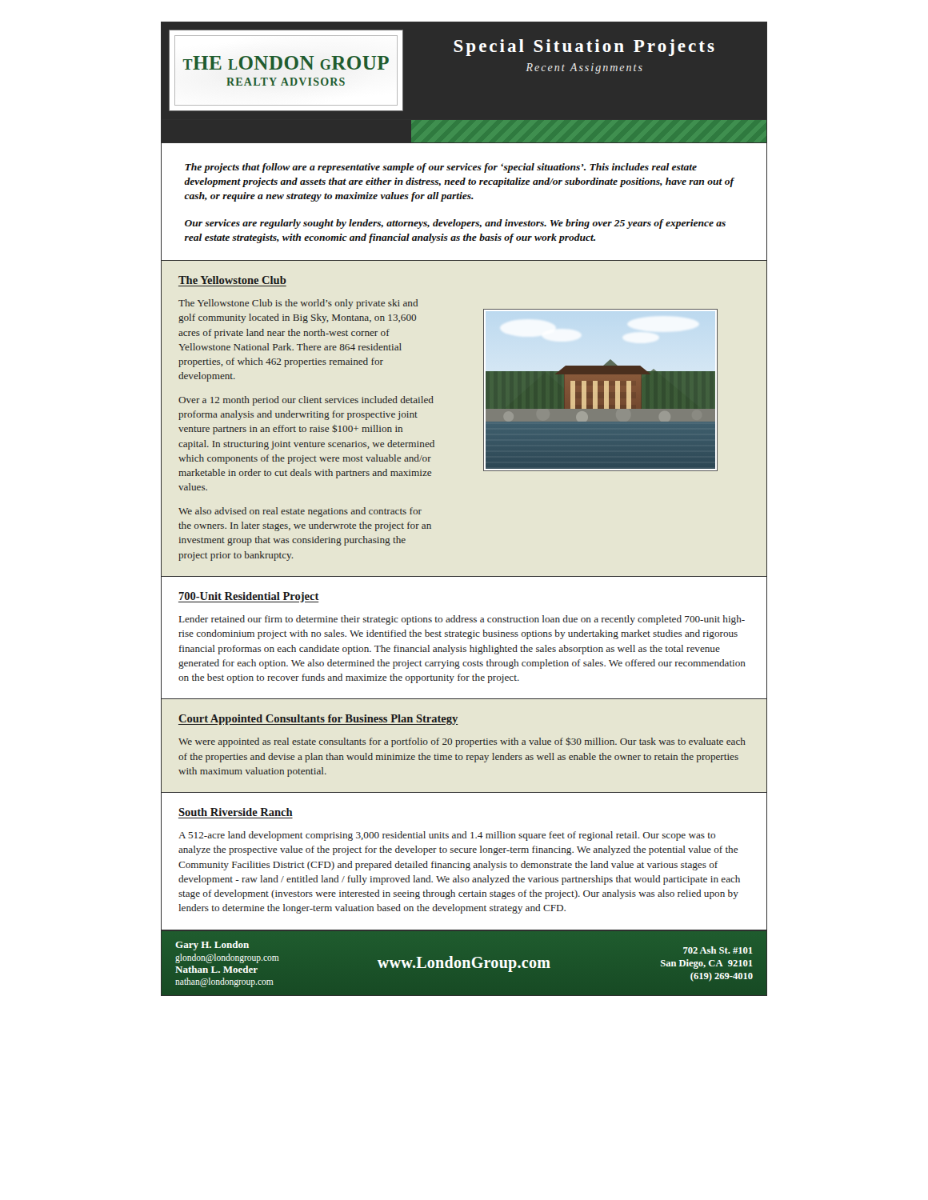THE LONDON GROUP
REALTY ADVISORS
Special Situation Projects
Recent Assignments
The projects that follow are a representative sample of our services for ‘special situations’. This includes real estate development projects and assets that are either in distress, need to recapitalize and/or subordinate positions, have ran out of cash, or require a new strategy to maximize values for all parties.
Our services are regularly sought by lenders, attorneys, developers, and investors. We bring over 25 years of experience as real estate strategists, with economic and financial analysis as the basis of our work product.
The Yellowstone Club
The Yellowstone Club is the world’s only private ski and golf community located in Big Sky, Montana, on 13,600 acres of private land near the north-west corner of Yellowstone National Park. There are 864 residential properties, of which 462 properties remained for development.
Over a 12 month period our client services included detailed proforma analysis and underwriting for prospective joint venture partners in an effort to raise $100+ million in capital. In structuring joint venture scenarios, we determined which components of the project were most valuable and/or marketable in order to cut deals with partners and maximize values.
We also advised on real estate negations and contracts for the owners. In later stages, we underwrote the project for an investment group that was considering purchasing the project prior to bankruptcy.
700-Unit Residential Project
Lender retained our firm to determine their strategic options to address a construction loan due on a recently completed 700-unit high-rise condominium project with no sales. We identified the best strategic business options by undertaking market studies and rigorous financial proformas on each candidate option. The financial analysis highlighted the sales absorption as well as the total revenue generated for each option. We also determined the project carrying costs through completion of sales. We offered our recommendation on the best option to recover funds and maximize the opportunity for the project.
Court Appointed Consultants for Business Plan Strategy
We were appointed as real estate consultants for a portfolio of 20 properties with a value of $30 million. Our task was to evaluate each of the properties and devise a plan than would minimize the time to repay lenders as well as enable the owner to retain the properties with maximum valuation potential.
South Riverside Ranch
A 512-acre land development comprising 3,000 residential units and 1.4 million square feet of regional retail. Our scope was to analyze the prospective value of the project for the developer to secure longer-term financing. We analyzed the potential value of the Community Facilities District (CFD) and prepared detailed financing analysis to demonstrate the land value at various stages of development - raw land / entitled land / fully improved land. We also analyzed the various partnerships that would participate in each stage of development (investors were interested in seeing through certain stages of the project). Our analysis was also relied upon by lenders to determine the longer-term valuation based on the development strategy and CFD.
Gary H. London
glondon@londongroup.com
Nathan L. Moeder
nathan@londongroup.com
www.LondonGroup.com
702 Ash St. #101
San Diego, CA 92101
(619) 269-4010